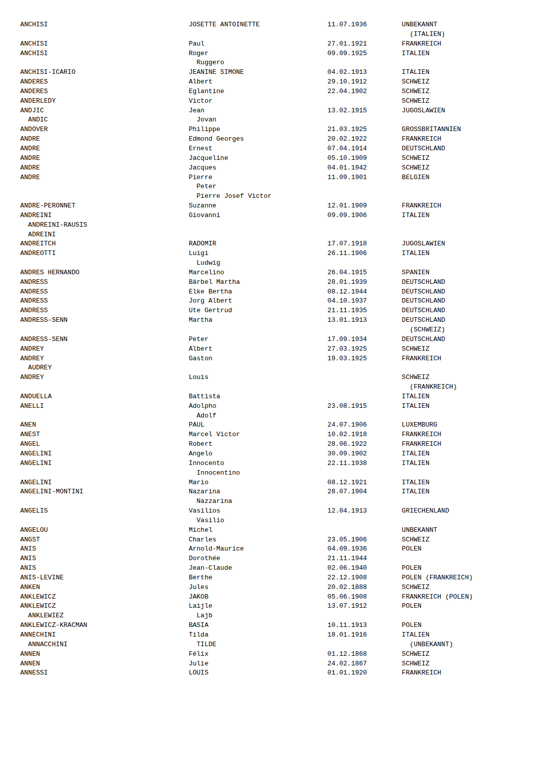| ANCHISI | JOSETTE ANTOINETTE | 11.07.1936 | UNBEKANNT |
| | | | (ITALIEN) |
| ANCHISI | Paul | 27.01.1921 | FRANKREICH |
| ANCHISI | Roger | 09.09.1925 | ITALIEN |
| | Ruggero | | |
| ANCHISI-ICARIO | JEANINE SIMONE | 04.02.1913 | ITALIEN |
| ANDERES | Albert | 29.10.1912 | SCHWEIZ |
| ANDERES | Eglantine | 22.04.1902 | SCHWEIZ |
| ANDERLEDY | Victor | | SCHWEIZ |
| ANDJIC | Jean | 13.02.1915 | JUGOSLAWIEN |
| ANDIC | Jovan | | |
| ANDOVER | Philippe | 21.03.1925 | GROSSBRITANNIEN |
| ANDRE | Edmond Georges | 20.02.1922 | FRANKREICH |
| ANDRE | Ernest | 07.04.1914 | DEUTSCHLAND |
| ANDRE | Jacqueline | 05.10.1909 | SCHWEIZ |
| ANDRE | Jacques | 04.01.1942 | SCHWEIZ |
| ANDRE | Pierre | 11.09.1901 | BELGIEN |
| | Peter | | |
| | Pierre Josef Victor | | |
| ANDRE-PERONNET | Suzanne | 12.01.1909 | FRANKREICH |
| ANDREINI | Giovanni | 09.09.1906 | ITALIEN |
| ANDREINI-RAUSIS | | | |
| ADREINI | | | |
| ANDREITCH | RADOMIR | 17.07.1918 | JUGOSLAWIEN |
| ANDREOTTI | Luigi | 26.11.1906 | ITALIEN |
| | Ludwig | | |
| ANDRES HERNANDO | Marcelino | 26.04.1915 | SPANIEN |
| ANDRESS | Bärbel Martha | 28.01.1939 | DEUTSCHLAND |
| ANDRESS | Elke Bertha | 08.12.1944 | DEUTSCHLAND |
| ANDRESS | Jorg Albert | 04.10.1937 | DEUTSCHLAND |
| ANDRESS | Ute Gertrud | 21.11.1935 | DEUTSCHLAND |
| ANDRESS-SENN | Martha | 13.01.1913 | DEUTSCHLAND |
| | | | (SCHWEIZ) |
| ANDRESS-SENN | Peter | 17.09.1934 | DEUTSCHLAND |
| ANDREY | Albert | 27.03.1925 | SCHWEIZ |
| ANDREY | Gaston | 19.03.1925 | FRANKREICH |
| AUDREY | | | |
| ANDREY | Louis | | SCHWEIZ |
| | | | (FRANKREICH) |
| ANDUELLA | Battista | | ITALIEN |
| ANELLI | Adolpho | 23.08.1915 | ITALIEN |
| | Adolf | | |
| ANEN | PAUL | 24.07.1906 | LUXEMBURG |
| ANEST | Marcel Victor | 10.02.1918 | FRANKREICH |
| ANGEL | Robert | 28.06.1922 | FRANKREICH |
| ANGELINI | Angelo | 30.09.1902 | ITALIEN |
| ANGELINI | Innocento | 22.11.1938 | ITALIEN |
| | Innocentino | | |
| ANGELINI | Mario | 08.12.1921 | ITALIEN |
| ANGELINI-MONTINI | Nazarina | 28.07.1904 | ITALIEN |
| | Nazzarina | | |
| ANGELIS | Vasilios | 12.04.1913 | GRIECHENLAND |
| | Vasilio | | |
| ANGELOU | Michel | | UNBEKANNT |
| ANGST | Charles | 23.05.1906 | SCHWEIZ |
| ANIS | Arnold-Maurice | 04.09.1936 | POLEN |
| ANIS | Dorothée | 21.11.1944 | |
| ANIS | Jean-Claude | 02.06.1940 | POLEN |
| ANIS-LEVINE | Berthe | 22.12.1908 | POLEN (FRANKREICH) |
| ANKEN | Jules | 20.02.1888 | SCHWEIZ |
| ANKLEWICZ | JAKOB | 05.06.1908 | FRANKREICH (POLEN) |
| ANKLEWICZ | Laijle | 13.07.1912 | POLEN |
| ANKLEWIEZ | Lajb | | |
| ANKLEWICZ-KRACMAN | BASIA | 10.11.1913 | POLEN |
| ANNECHINI | Tilda | 18.01.1916 | ITALIEN |
| ANNACCHINI | TILDE | | (UNBEKANNT) |
| ANNEN | Félix | 01.12.1868 | SCHWEIZ |
| ANNEN | Julie | 24.02.1867 | SCHWEIZ |
| ANNESSI | LOUIS | 01.01.1920 | FRANKREICH |